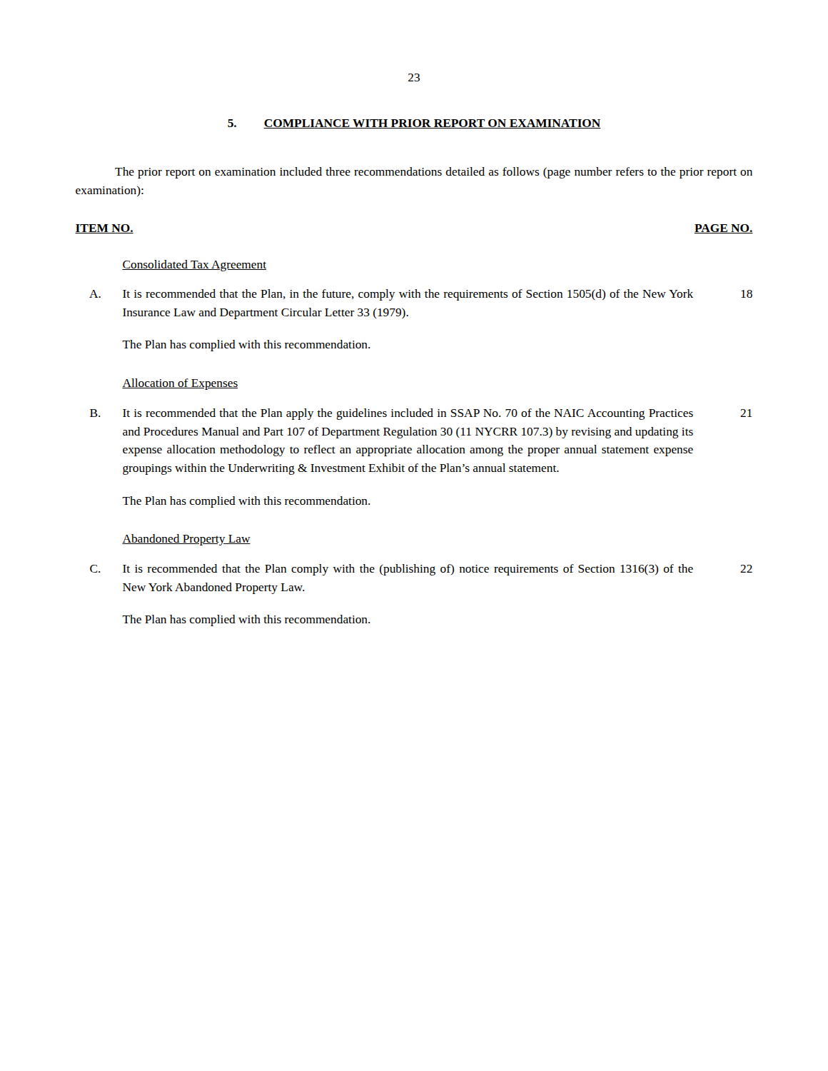23
5. COMPLIANCE WITH PRIOR REPORT ON EXAMINATION
The prior report on examination included three recommendations detailed as follows (page number refers to the prior report on examination):
ITEM NO. PAGE NO.
Consolidated Tax Agreement
A.
It is recommended that the Plan, in the future, comply with the requirements of Section 1505(d) of the New York Insurance Law and Department Circular Letter 33 (1979).
18
The Plan has complied with this recommendation.
Allocation of Expenses
B.
It is recommended that the Plan apply the guidelines included in SSAP No. 70 of the NAIC Accounting Practices and Procedures Manual and Part 107 of Department Regulation 30 (11 NYCRR 107.3) by revising and updating its expense allocation methodology to reflect an appropriate allocation among the proper annual statement expense groupings within the Underwriting & Investment Exhibit of the Plan’s annual statement.
21
The Plan has complied with this recommendation.
Abandoned Property Law
C.
It is recommended that the Plan comply with the (publishing of) notice requirements of Section 1316(3) of the New York Abandoned Property Law.
22
The Plan has complied with this recommendation.